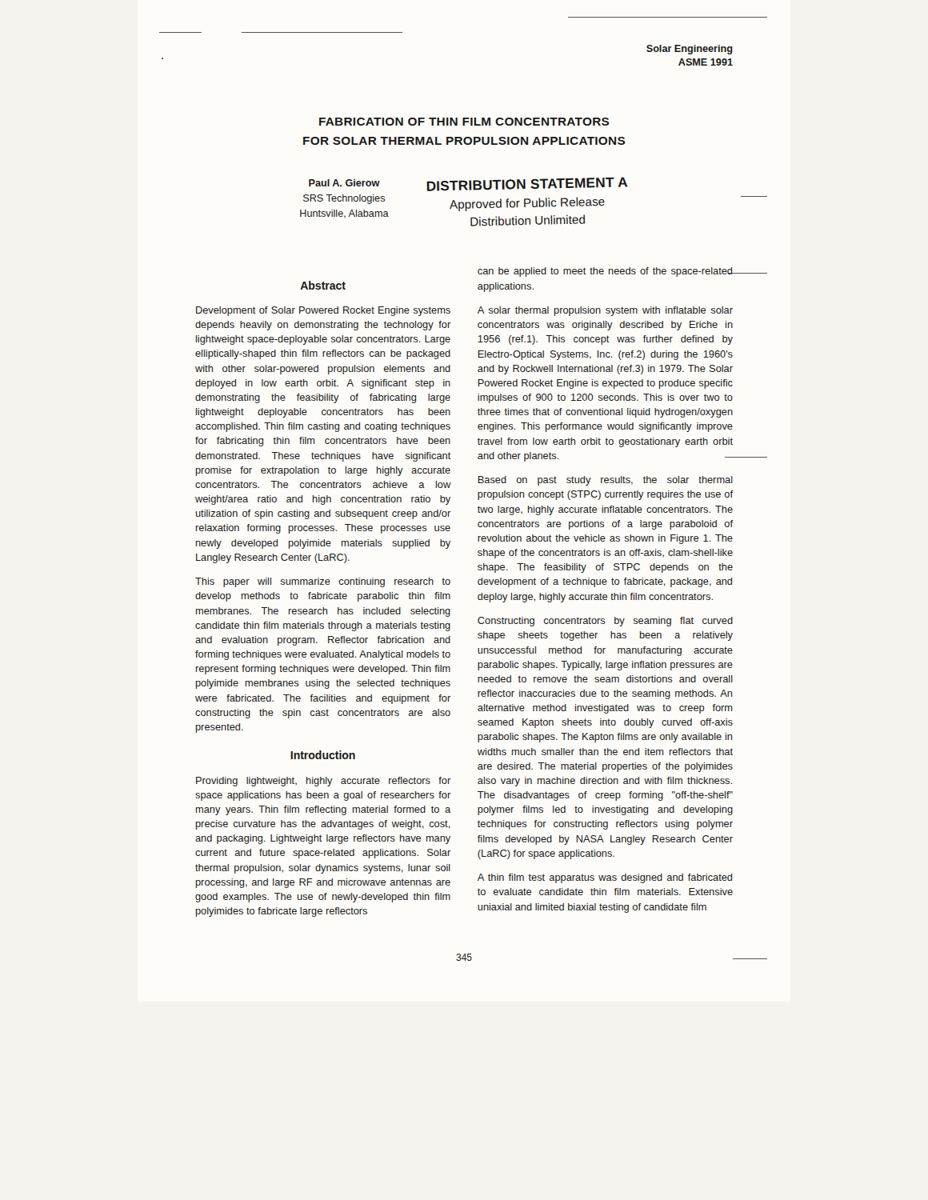.
Solar Engineering
ASME 1991
FABRICATION OF THIN FILM CONCENTRATORS
FOR SOLAR THERMAL PROPULSION APPLICATIONS
Paul A. Gierow
SRS Technologies
Huntsville, Alabama
DISTRIBUTION STATEMENT A
Approved for Public Release
Distribution Unlimited
Abstract
Development of Solar Powered Rocket Engine systems depends heavily on demonstrating the technology for lightweight space-deployable solar concentrators. Large elliptically-shaped thin film reflectors can be packaged with other solar-powered propulsion elements and deployed in low earth orbit. A significant step in demonstrating the feasibility of fabricating large lightweight deployable concentrators has been accomplished. Thin film casting and coating techniques for fabricating thin film concentrators have been demonstrated. These techniques have significant promise for extrapolation to large highly accurate concentrators. The concentrators achieve a low weight/area ratio and high concentration ratio by utilization of spin casting and subsequent creep and/or relaxation forming processes. These processes use newly developed polyimide materials supplied by Langley Research Center (LaRC).
This paper will summarize continuing research to develop methods to fabricate parabolic thin film membranes. The research has included selecting candidate thin film materials through a materials testing and evaluation program. Reflector fabrication and forming techniques were evaluated. Analytical models to represent forming techniques were developed. Thin film polyimide membranes using the selected techniques were fabricated. The facilities and equipment for constructing the spin cast concentrators are also presented.
Introduction
Providing lightweight, highly accurate reflectors for space applications has been a goal of researchers for many years. Thin film reflecting material formed to a precise curvature has the advantages of weight, cost, and packaging. Lightweight large reflectors have many current and future space-related applications. Solar thermal propulsion, solar dynamics systems, lunar soil processing, and large RF and microwave antennas are good examples. The use of newly-developed thin film polyimides to fabricate large reflectors
can be applied to meet the needs of the space-related applications.
A solar thermal propulsion system with inflatable solar concentrators was originally described by Eriche in 1956 (ref.1). This concept was further defined by Electro-Optical Systems, Inc. (ref.2) during the 1960's and by Rockwell International (ref.3) in 1979. The Solar Powered Rocket Engine is expected to produce specific impulses of 900 to 1200 seconds. This is over two to three times that of conventional liquid hydrogen/oxygen engines. This performance would significantly improve travel from low earth orbit to geostationary earth orbit and other planets.
Based on past study results, the solar thermal propulsion concept (STPC) currently requires the use of two large, highly accurate inflatable concentrators. The concentrators are portions of a large paraboloid of revolution about the vehicle as shown in Figure 1. The shape of the concentrators is an off-axis, clam-shell-like shape. The feasibility of STPC depends on the development of a technique to fabricate, package, and deploy large, highly accurate thin film concentrators.
Constructing concentrators by seaming flat curved shape sheets together has been a relatively unsuccessful method for manufacturing accurate parabolic shapes. Typically, large inflation pressures are needed to remove the seam distortions and overall reflector inaccuracies due to the seaming methods. An alternative method investigated was to creep form seamed Kapton sheets into doubly curved off-axis parabolic shapes. The Kapton films are only available in widths much smaller than the end item reflectors that are desired. The material properties of the polyimides also vary in machine direction and with film thickness. The disadvantages of creep forming "off-the-shelf" polymer films led to investigating and developing techniques for constructing reflectors using polymer films developed by NASA Langley Research Center (LaRC) for space applications.
A thin film test apparatus was designed and fabricated to evaluate candidate thin film materials. Extensive uniaxial and limited biaxial testing of candidate film
345